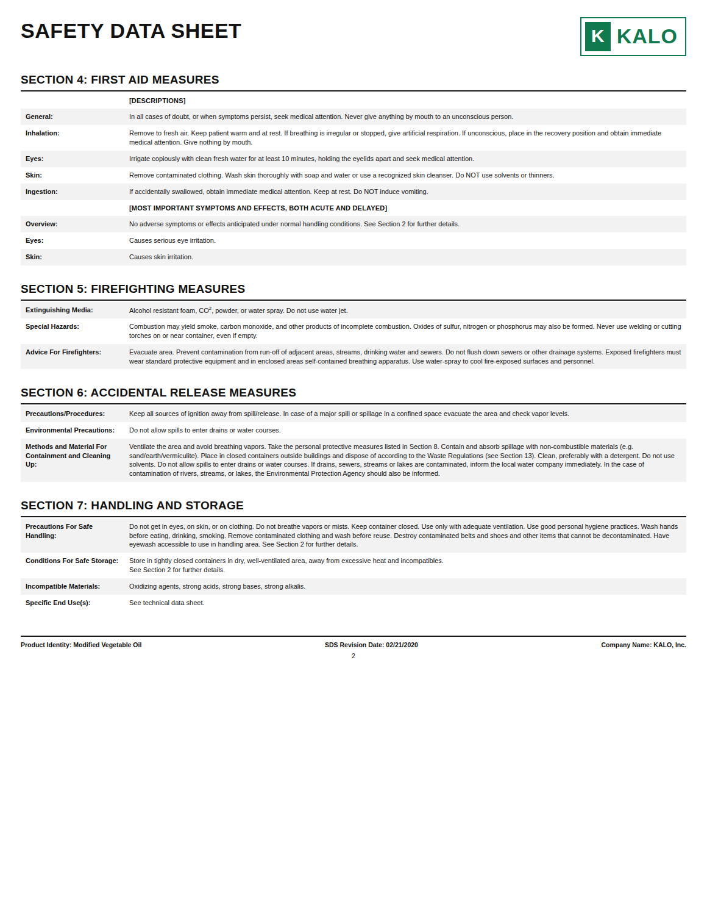Safety Data Sheet
K KALO
Section 4: First Aid Measures
| | [DESCRIPTIONS] |
| General: | In all cases of doubt, or when symptoms persist, seek medical attention. Never give anything by mouth to an unconscious person. |
| Inhalation: | Remove to fresh air. Keep patient warm and at rest. If breathing is irregular or stopped, give artificial respiration. If unconscious, place in the recovery position and obtain immediate medical attention. Give nothing by mouth. |
| Eyes: | Irrigate copiously with clean fresh water for at least 10 minutes, holding the eyelids apart and seek medical attention. |
| Skin: | Remove contaminated clothing. Wash skin thoroughly with soap and water or use a recognized skin cleanser. Do NOT use solvents or thinners. |
| Ingestion: | If accidentally swallowed, obtain immediate medical attention. Keep at rest. Do NOT induce vomiting. |
| | [MOST IMPORTANT SYMPTOMS AND EFFECTS, BOTH ACUTE AND DELAYED] |
| Overview: | No adverse symptoms or effects anticipated under normal handling conditions. See Section 2 for further details. |
| Eyes: | Causes serious eye irritation. |
| Skin: | Causes skin irritation. |
Section 5: Firefighting Measures
| Extinguishing Media: | Alcohol resistant foam, CO 2 , powder, or water spray. Do not use water jet. |
| Special Hazards: | Combustion may yield smoke, carbon monoxide, and other products of incomplete combustion. Oxides of sulfur, nitrogen or phosphorus may also be formed. Never use welding or cutting torches on or near container, even if empty. |
| Advice For Firefighters: | Evacuate area. Prevent contamination from run-off of adjacent areas, streams, drinking water and sewers. Do not flush down sewers or other drainage systems. Exposed firefighters must wear standard protective equipment and in enclosed areas self-contained breathing apparatus. Use water-spray to cool fire-exposed surfaces and personnel. |
Section 6: Accidental Release Measures
| Precautions/Procedures: | Keep all sources of ignition away from spill/release. In case of a major spill or spillage in a confined space evacuate the area and check vapor levels. |
| Environmental Precautions: | Do not allow spills to enter drains or water courses. |
| Methods and Material For Containment and Cleaning Up: | Ventilate the area and avoid breathing vapors. Take the personal protective measures listed in Section 8. Contain and absorb spillage with non-combustible materials (e.g. sand/earth/vermiculite). Place in closed containers outside buildings and dispose of according to the Waste Regulations (see Section 13). Clean, preferably with a detergent. Do not use solvents. Do not allow spills to enter drains or water courses. If drains, sewers, streams or lakes are contaminated, inform the local water company immediately. In the case of contamination of rivers, streams, or lakes, the Environmental Protection Agency should also be informed. |
Section 7: Handling and Storage
| Precautions For Safe Handling: | Do not get in eyes, on skin, or on clothing. Do not breathe vapors or mists. Keep container closed. Use only with adequate ventilation. Use good personal hygiene practices. Wash hands before eating, drinking, smoking. Remove contaminated clothing and wash before reuse. Destroy contaminated belts and shoes and other items that cannot be decontaminated. Have eyewash accessible to use in handling area. See Section 2 for further details. |
| Conditions For Safe Storage: | Store in tightly closed containers in dry, well-ventilated area, away from excessive heat and incompatibles. See Section 2 for further details. |
| Incompatible Materials: | Oxidizing agents, strong acids, strong bases, strong alkalis. |
| Specific End Use(s): | See technical data sheet. |
Product Identity: Modified Vegetable Oil SDS Revision Date: 02/21/2020 Company Name: KALO, Inc.
2